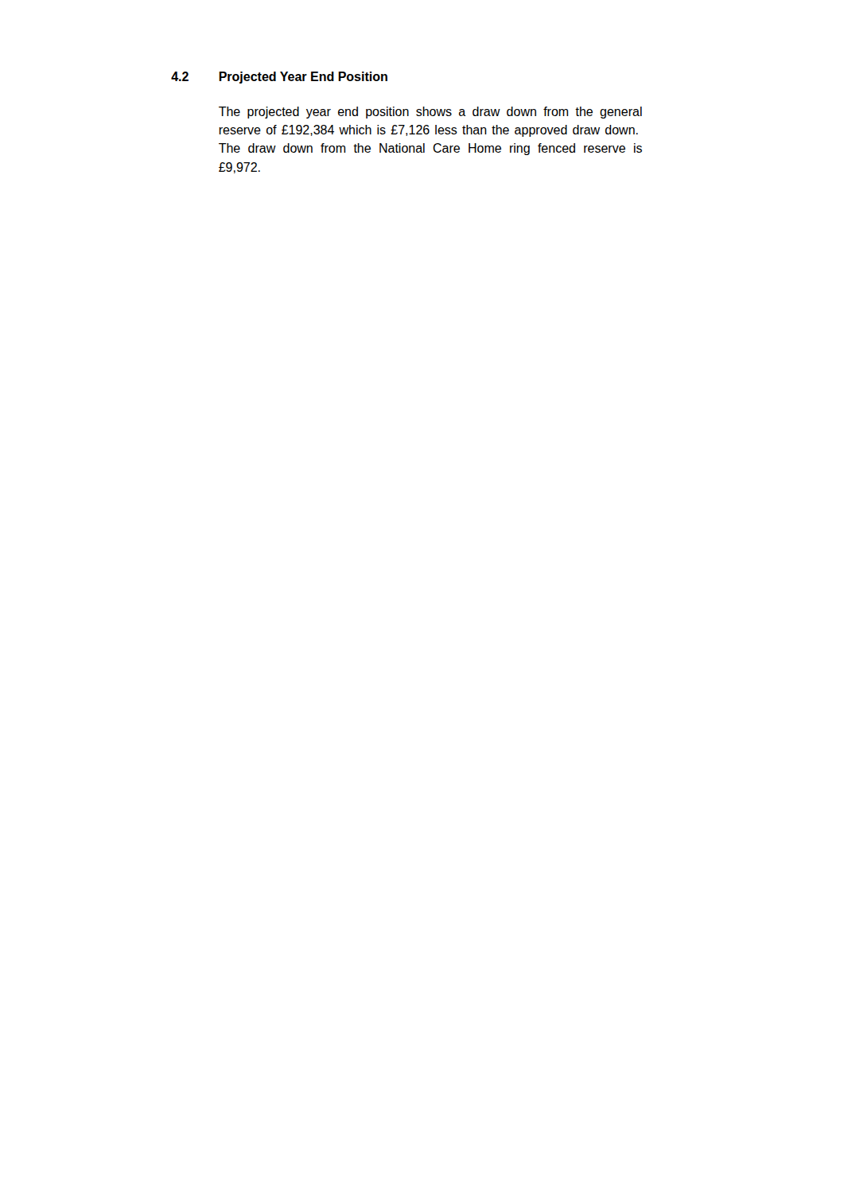4.2
Projected Year End Position
The projected year end position shows a draw down from the general reserve of £192,384 which is £7,126 less than the approved draw down. The draw down from the National Care Home ring fenced reserve is £9,972.